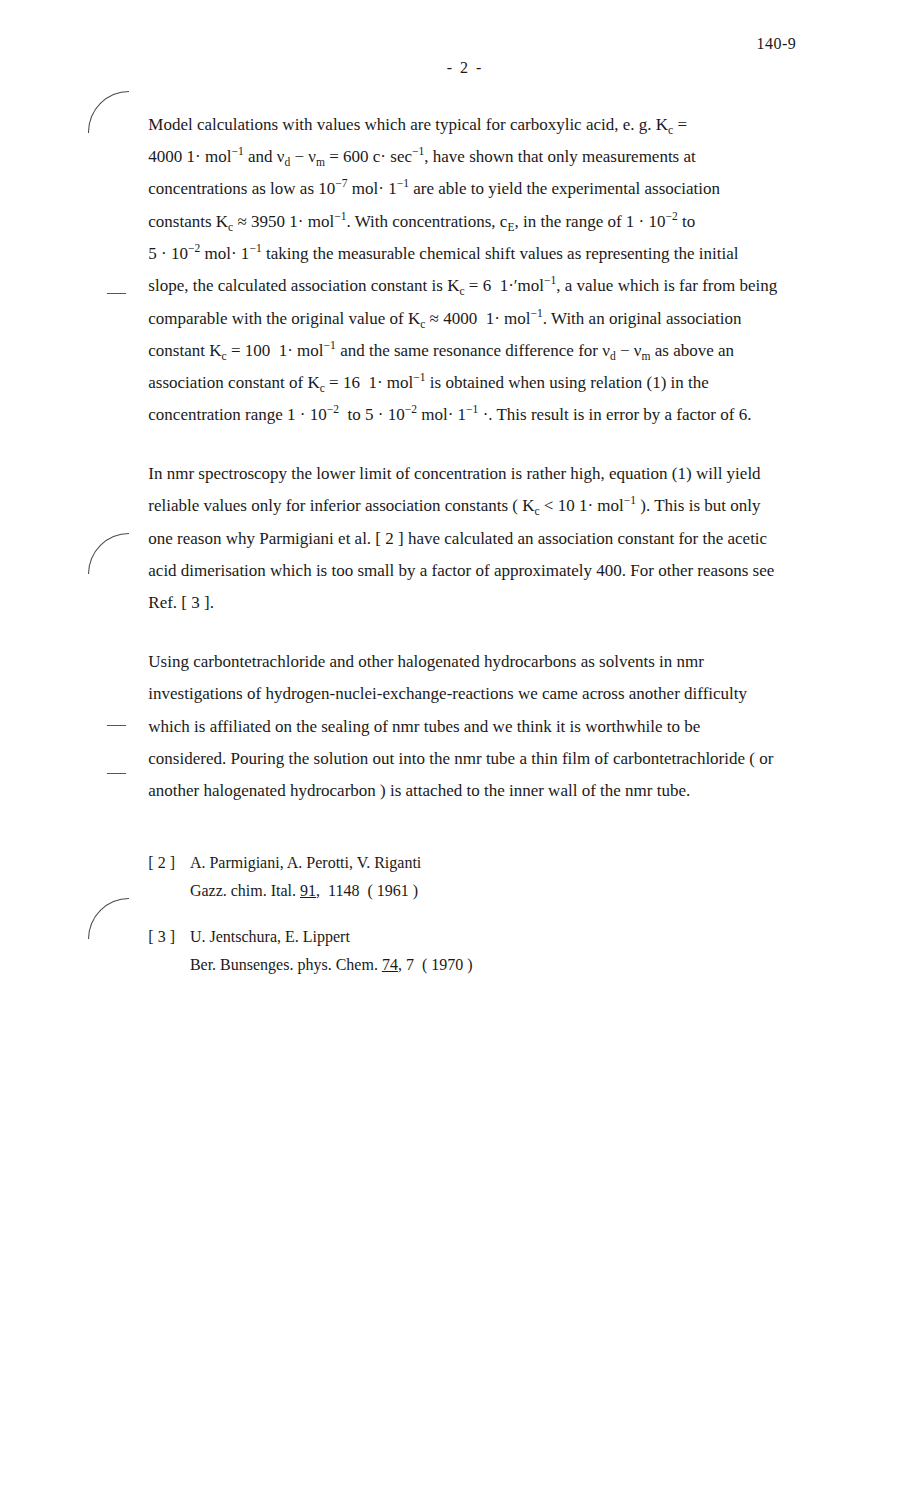140-9
- 2 -
Model calculations with values which are typical for carboxylic acid, e. g. Kc = 4000 1· mol−1 and νd − νm = 600 c· sec−1, have shown that only measurements at concentrations as low as 10−7 mol· 1−1 are able to yield the experimental association constants Kc ≈ 3950 1· mol−1. With concentrations, cE, in the range of 1 · 10−2 to 5 · 10−2 mol· 1−1 taking the measurable chemical shift values as representing the initial slope, the calculated association constant is Kc = 6 1·′mol−1, a value which is far from being comparable with the original value of Kc ≈ 4000 1· mol−1. With an original association constant Kc = 100 1· mol−1 and the same resonance difference for νd − νm as above an association constant of Kc = 16 1· mol−1 is obtained when using relation (1) in the concentration range 1 · 10−2 to 5 · 10−2 mol· 1−1 ·. This result is in error by a factor of 6.
In nmr spectroscopy the lower limit of concentration is rather high, equation (1) will yield reliable values only for inferior association constants ( Kc < 10 1· mol−1 ). This is but only one reason why Parmigiani et al. [ 2 ] have calculated an association constant for the acetic acid dimerisation which is too small by a factor of approximately 400. For other reasons see Ref. [ 3 ].
Using carbontetrachloride and other halogenated hydrocarbons as solvents in nmr investigations of hydrogen-nuclei-exchange-reactions we came across another difficulty which is affiliated on the sealing of nmr tubes and we think it is worthwhile to be considered. Pouring the solution out into the nmr tube a thin film of carbontetrachloride ( or another halogenated hydrocarbon ) is attached to the inner wall of the nmr tube.
[ 2 ]
A. Parmigiani, A. Perotti, V. Riganti Gazz. chim. Ital. 91, 1148 ( 1961 )
[ 3 ]
U. Jentschura, E. Lippert Ber. Bunsenges. phys. Chem. 74, 7 ( 1970 )